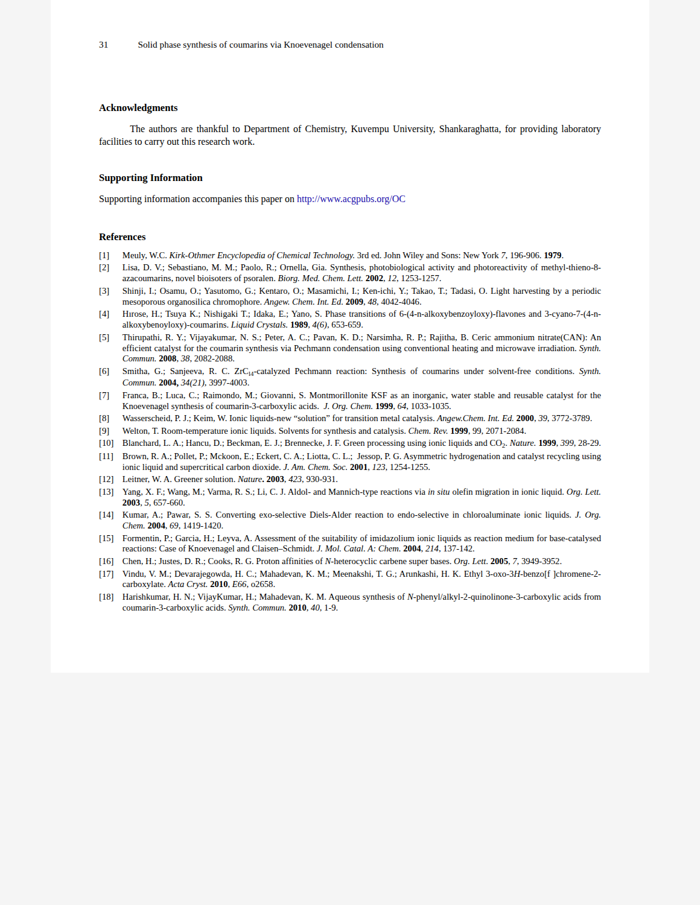31 Solid phase synthesis of coumarins via Knoevenagel condensation
Acknowledgments
The authors are thankful to Department of Chemistry, Kuvempu University, Shankaraghatta, for providing laboratory facilities to carry out this research work.
Supporting Information
Supporting information accompanies this paper on http://www.acgpubs.org/OC
References
[1] Meuly, W.C. Kirk-Othmer Encyclopedia of Chemical Technology. 3rd ed. John Wiley and Sons: New York 7, 196-906. 1979.
[2] Lisa, D. V.; Sebastiano, M. M.; Paolo, R.; Ornella, Gia. Synthesis, photobiological activity and photoreactivity of methyl-thieno-8-azacoumarins, novel bioisoters of psoralen. Biorg. Med. Chem. Lett. 2002, 12, 1253-1257.
[3] Shinji, I.; Osamu, O.; Yasutomo, G.; Kentaro, O.; Masamichi, I.; Ken-ichi, Y.; Takao, T.; Tadasi, O. Light harvesting by a periodic mesoporous organosilica chromophore. Angew. Chem. Int. Ed. 2009, 48, 4042-4046.
[4] Hırose, H.; Tsuya K.; Nishigaki T.; Idaka, E.; Yano, S. Phase transitions of 6-(4-n-alkoxybenzoyloxy)-flavones and 3-cyano-7-(4-n-alkoxybenoyloxy)-coumarins. Liquid Crystals. 1989, 4(6), 653-659.
[5] Thirupathi, R. Y.; Vijayakumar, N. S.; Peter, A. C.; Pavan, K. D.; Narsimha, R. P.; Rajitha, B. Ceric ammonium nitrate(CAN): An efficient catalyst for the coumarin synthesis via Pechmann condensation using conventional heating and microwave irradiation. Synth. Commun. 2008, 38, 2082-2088.
[6] Smitha, G.; Sanjeeva, R. C. ZrCl4-catalyzed Pechmann reaction: Synthesis of coumarins under solvent-free conditions. Synth. Commun. 2004, 34(21), 3997-4003.
[7] Franca, B.; Luca, C.; Raimondo, M.; Giovanni, S. Montmorillonite KSF as an inorganic, water stable and reusable catalyst for the Knoevenagel synthesis of coumarin-3-carboxylic acids. J. Org. Chem. 1999, 64, 1033-1035.
[8] Wasserscheid, P. J.; Keim, W. Ionic liquids-new “solution” for transition metal catalysis. Angew.Chem. Int. Ed. 2000, 39, 3772-3789.
[9] Welton, T. Room-temperature ionic liquids. Solvents for synthesis and catalysis. Chem. Rev. 1999, 99, 2071-2084.
[10] Blanchard, L. A.; Hancu, D.; Beckman, E. J.; Brennecke, J. F. Green processing using ionic liquids and CO2. Nature. 1999, 399, 28-29.
[11] Brown, R. A.; Pollet, P.; Mckoon, E.; Eckert, C. A.; Liotta, C. L.; Jessop, P. G. Asymmetric hydrogenation and catalyst recycling using ionic liquid and supercritical carbon dioxide. J. Am. Chem. Soc. 2001, 123, 1254-1255.
[12] Leitner, W. A. Greener solution. Nature. 2003, 423, 930-931.
[13] Yang, X. F.; Wang, M.; Varma, R. S.; Li, C. J. Aldol- and Mannich-type reactions via in situ olefin migration in ionic liquid. Org. Lett. 2003, 5, 657-660.
[14] Kumar, A.; Pawar, S. S. Converting exo-selective Diels-Alder reaction to endo-selective in chloroaluminate ionic liquids. J. Org. Chem. 2004, 69, 1419-1420.
[15] Formentin, P.; Garcia, H.; Leyva, A. Assessment of the suitability of imidazolium ionic liquids as reaction medium for base-catalysed reactions: Case of Knoevenagel and Claisen–Schmidt. J. Mol. Catal. A: Chem. 2004, 214, 137-142.
[16] Chen, H.; Justes, D. R.; Cooks, R. G. Proton affinities of N-heterocyclic carbene super bases. Org. Lett. 2005, 7, 3949-3952.
[17] Vindu, V. M.; Devarajegowda, H. C.; Mahadevan, K. M.; Meenakshi, T. G.; Arunkashi, H. K. Ethyl 3-oxo-3H-benzo[f ]chromene-2-carboxylate. Acta Cryst. 2010, E66, o2658.
[18] Harishkumar, H. N.; VijayKumar, H.; Mahadevan, K. M. Aqueous synthesis of N-phenyl/alkyl-2-quinolinone-3-carboxylic acids from coumarin-3-carboxylic acids. Synth. Commun. 2010, 40, 1-9.